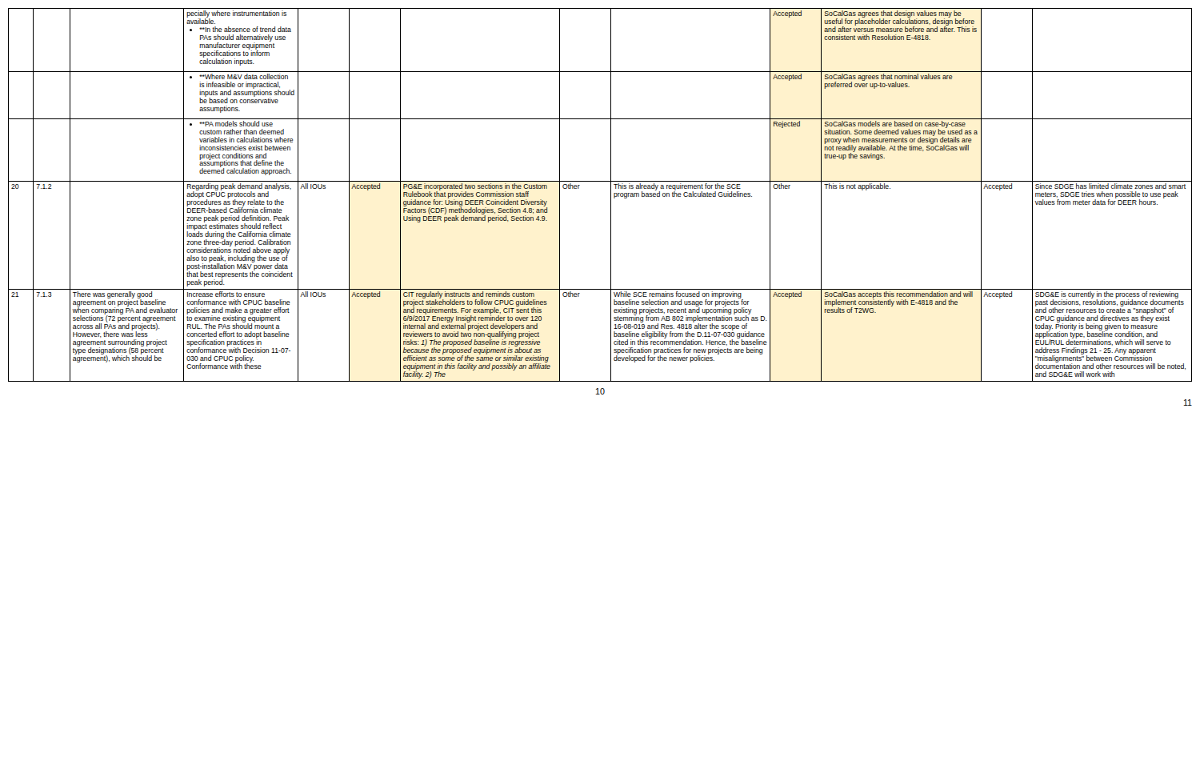| | | | pecially where instrumentation is available. **In the absence of trend data PAs should alternatively use manufacturer equipment specifications to inform calculation inputs. | | | | | | Accepted | SoCalGas agrees that design values may be useful for placeholder calculations, design before and after versus measure before and after. This is consistent with Resolution E-4818. | | |
| | | | **Where M&V data collection is infeasible or impractical, inputs and assumptions should be based on conservative assumptions. | | | | | | Accepted | SoCalGas agrees that nominal values are preferred over up-to-values. | | |
| | | | **PA models should use custom rather than deemed variables in calculations where inconsistencies exist between project conditions and assumptions that define the deemed calculation approach. | | | | | | Rejected | SoCalGas models are based on case-by-case situation. Some deemed values may be used as a proxy when measurements or design details are not readily available. At the time, SoCalGas will true-up the savings. | | |
| 20 | 7.1.2 | | Regarding peak demand analysis, adopt CPUC protocols and procedures as they relate to the DEER-based California climate zone peak period definition. Peak impact estimates should reflect loads during the California climate zone three-day period. Calibration considerations noted above apply also to peak, including the use of post-installation M&V power data that best represents the coincident peak period. | All IOUs | Accepted | PG&E incorporated two sections in the Custom Rulebook that provides Commission staff guidance for: Using DEER Coincident Diversity Factors (CDF) methodologies, Section 4.8; and Using DEER peak demand period, Section 4.9. | Other | This is already a requirement for the SCE program based on the Calculated Guidelines. | Other | This is not applicable. | Accepted | Since SDGE has limited climate zones and smart meters, SDGE tries when possible to use peak values from meter data for DEER hours. |
| 21 | 7.1.3 | There was generally good agreement on project baseline when comparing PA and evaluator selections (72 percent agreement across all PAs and projects). However, there was less agreement surrounding project type designations (58 percent agreement), which should be | Increase efforts to ensure conformance with CPUC baseline policies and make a greater effort to examine existing equipment RUL. The PAs should mount a concerted effort to adopt baseline specification practices in conformance with Decision 11-07-030 and CPUC policy. Conformance with these | All IOUs | Accepted | CIT regularly instructs and reminds custom project stakeholders to follow CPUC guidelines and requirements. For example, CIT sent this 6/9/2017 Energy Insight reminder to over 120 internal and external project developers and reviewers to avoid two non-qualifying project risks: 1) The proposed baseline is regressive because the proposed equipment is about as efficient as some of the same or similar existing equipment in this facility and possibly an affiliate facility. 2) The | Other | While SCE remains focused on improving baseline selection and usage for projects for existing projects, recent and upcoming policy stemming from AB 802 implementation such as D. 16-08-019 and Res. 4818 alter the scope of baseline eligibility from the D.11-07-030 guidance cited in this recommendation. Hence, the baseline specification practices for new projects are being developed for the newer policies. | Accepted | SoCalGas accepts this recommendation and will implement consistently with E-4818 and the results of T2WG. | Accepted | SDG&E is currently in the process of reviewing past decisions, resolutions, guidance documents and other resources to create a "snapshot" of CPUC guidance and directives as they exist today. Priority is being given to measure application type, baseline condition, and EUL/RUL determinations, which will serve to address Findings 21 - 25. Any apparent "misalignments" between Commission documentation and other resources will be noted, and SDG&E will work with |
10
11